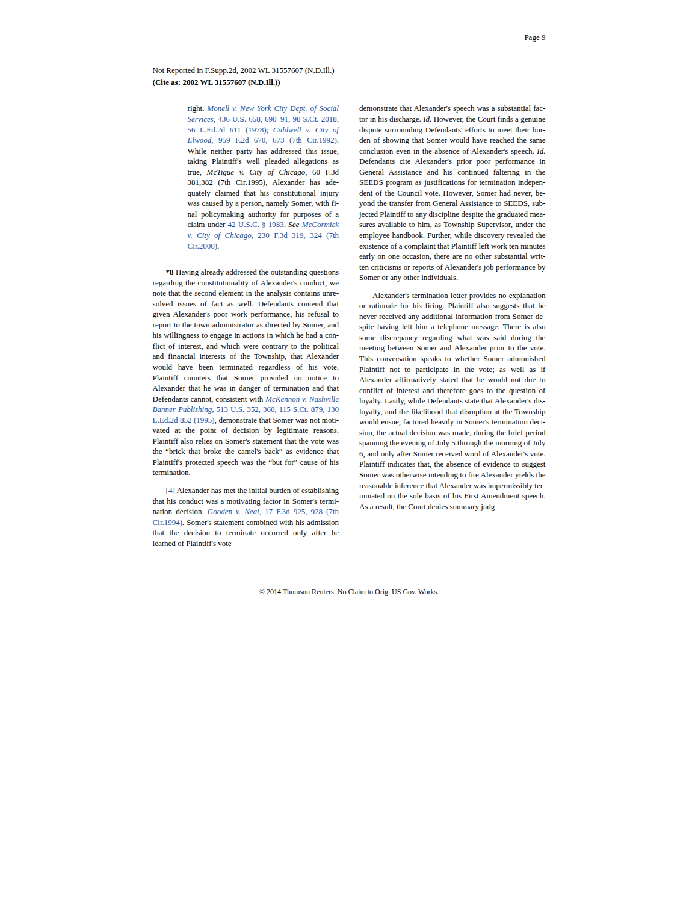Page 9
Not Reported in F.Supp.2d, 2002 WL 31557607 (N.D.Ill.)
(Cite as: 2002 WL 31557607 (N.D.Ill.))
right. Monell v. New York City Dept. of Social Services, 436 U.S. 658, 690–91, 98 S.Ct. 2018, 56 L.Ed.2d 611 (1978); Caldwell v. City of Elwood, 959 F.2d 670, 673 (7th Cir.1992). While neither party has addressed this issue, taking Plaintiff's well pleaded allegations as true, McTigue v. City of Chicago, 60 F.3d 381,382 (7th Cir.1995), Alexander has adequately claimed that his constitutional injury was caused by a person, namely Somer, with final policymaking authority for purposes of a claim under 42 U.S.C. § 1983. See McCormick v. City of Chicago, 230 F.3d 319, 324 (7th Cir.2000).
*8 Having already addressed the outstanding questions regarding the constitutionality of Alexander's conduct, we note that the second element in the analysis contains unresolved issues of fact as well. Defendants contend that given Alexander's poor work performance, his refusal to report to the town administrator as directed by Somer, and his willingness to engage in actions in which he had a conflict of interest, and which were contrary to the political and financial interests of the Township, that Alexander would have been terminated regardless of his vote. Plaintiff counters that Somer provided no notice to Alexander that he was in danger of termination and that Defendants cannot, consistent with McKennon v. Nashville Banner Publishing, 513 U.S. 352, 360, 115 S.Ct. 879, 130 L.Ed.2d 852 (1995), demonstrate that Somer was not motivated at the point of decision by legitimate reasons. Plaintiff also relies on Somer's statement that the vote was the “brick that broke the camel's back” as evidence that Plaintiff's protected speech was the “but for” cause of his termination.
[4] Alexander has met the initial burden of establishing that his conduct was a motivating factor in Somer's termination decision. Gooden v. Neal, 17 F.3d 925, 928 (7th Cir.1994). Somer's statement combined with his admission that the decision to terminate occurred only after he learned of Plaintiff's vote
demonstrate that Alexander's speech was a substantial factor in his discharge. Id. However, the Court finds a genuine dispute surrounding Defendants' efforts to meet their burden of showing that Somer would have reached the same conclusion even in the absence of Alexander's speech. Id. Defendants cite Alexander's prior poor performance in General Assistance and his continued faltering in the SEEDS program as justifications for termination independent of the Council vote. However, Somer had never, beyond the transfer from General Assistance to SEEDS, subjected Plaintiff to any discipline despite the graduated measures available to him, as Township Supervisor, under the employee handbook. Further, while discovery revealed the existence of a complaint that Plaintiff left work ten minutes early on one occasion, there are no other substantial written criticisms or reports of Alexander's job performance by Somer or any other individuals.
Alexander's termination letter provides no explanation or rationale for his firing. Plaintiff also suggests that he never received any additional information from Somer despite having left him a telephone message. There is also some discrepancy regarding what was said during the meeting between Somer and Alexander prior to the vote. This conversation speaks to whether Somer admonished Plaintiff not to participate in the vote; as well as if Alexander affirmatively stated that he would not due to conflict of interest and therefore goes to the question of loyalty. Lastly, while Defendants state that Alexander's disloyalty, and the likelihood that disruption at the Township would ensue, factored heavily in Somer's termination decision, the actual decision was made, during the brief period spanning the evening of July 5 through the morning of July 6, and only after Somer received word of Alexander's vote. Plaintiff indicates that, the absence of evidence to suggest Somer was otherwise intending to fire Alexander yields the reasonable inference that Alexander was impermissibly terminated on the sole basis of his First Amendment speech. As a result, the Court denies summary judg-
© 2014 Thomson Reuters. No Claim to Orig. US Gov. Works.